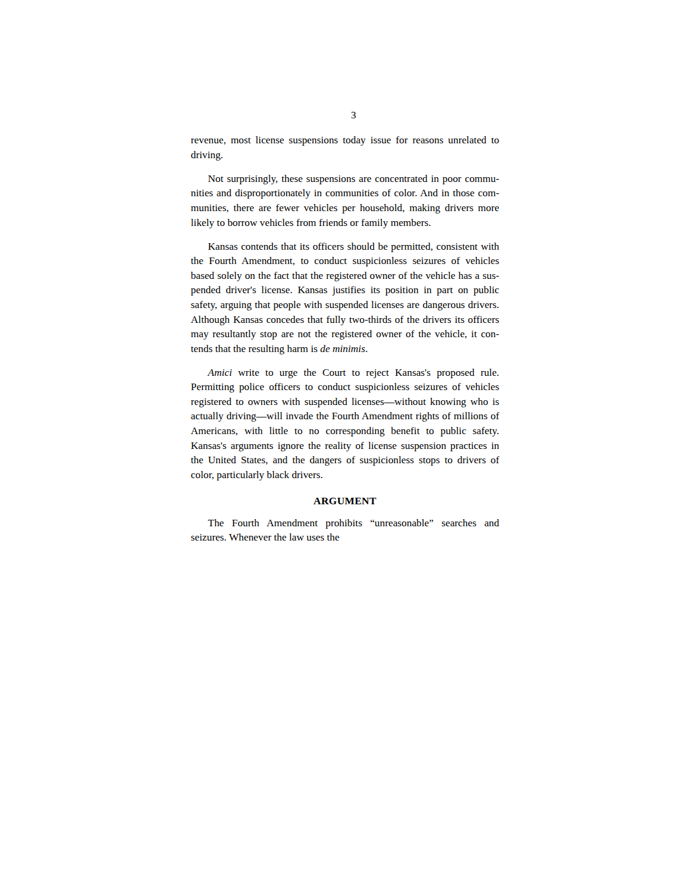3
revenue, most license suspensions today issue for reasons unrelated to driving.
Not surprisingly, these suspensions are concentrated in poor communities and disproportionately in communities of color. And in those communities, there are fewer vehicles per household, making drivers more likely to borrow vehicles from friends or family members.
Kansas contends that its officers should be permitted, consistent with the Fourth Amendment, to conduct suspicionless seizures of vehicles based solely on the fact that the registered owner of the vehicle has a suspended driver's license. Kansas justifies its position in part on public safety, arguing that people with suspended licenses are dangerous drivers. Although Kansas concedes that fully two-thirds of the drivers its officers may resultantly stop are not the registered owner of the vehicle, it contends that the resulting harm is de minimis.
Amici write to urge the Court to reject Kansas's proposed rule. Permitting police officers to conduct suspicionless seizures of vehicles registered to owners with suspended licenses—without knowing who is actually driving—will invade the Fourth Amendment rights of millions of Americans, with little to no corresponding benefit to public safety. Kansas's arguments ignore the reality of license suspension practices in the United States, and the dangers of suspicionless stops to drivers of color, particularly black drivers.
ARGUMENT
The Fourth Amendment prohibits “unreasonable” searches and seizures. Whenever the law uses the